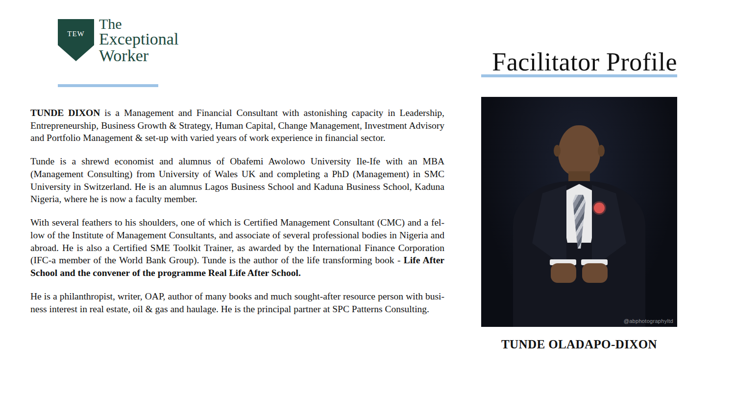TEW
The Exceptional Worker
Facilitator Profile
TUNDE DIXON is a Management and Financial Consultant with astonishing capacity in Leadership, Entrepreneurship, Business Growth & Strategy, Human Capital, Change Management, Investment Advisory and Portfolio Management & set-up with varied years of work experience in financial sector.
Tunde is a shrewd economist and alumnus of Obafemi Awolowo University Ile-Ife with an MBA (Management Consulting) from University of Wales UK and completing a PhD (Management) in SMC University in Switzerland. He is an alumnus Lagos Business School and Kaduna Business School, Kaduna Nigeria, where he is now a faculty member.
With several feathers to his shoulders, one of which is Certified Management Consultant (CMC) and a fellow of the Institute of Management Consultants, and associate of several professional bodies in Nigeria and abroad. He is also a Certified SME Toolkit Trainer, as awarded by the International Finance Corporation (IFC-a member of the World Bank Group). Tunde is the author of the life transforming book - Life After School and the convener of the programme Real Life After School.
He is a philanthropist, writer, OAP, author of many books and much sought-after resource person with business interest in real estate, oil & gas and haulage. He is the principal partner at SPC Patterns Consulting.
@abphotographyltd
TUNDE OLADAPO-DIXON